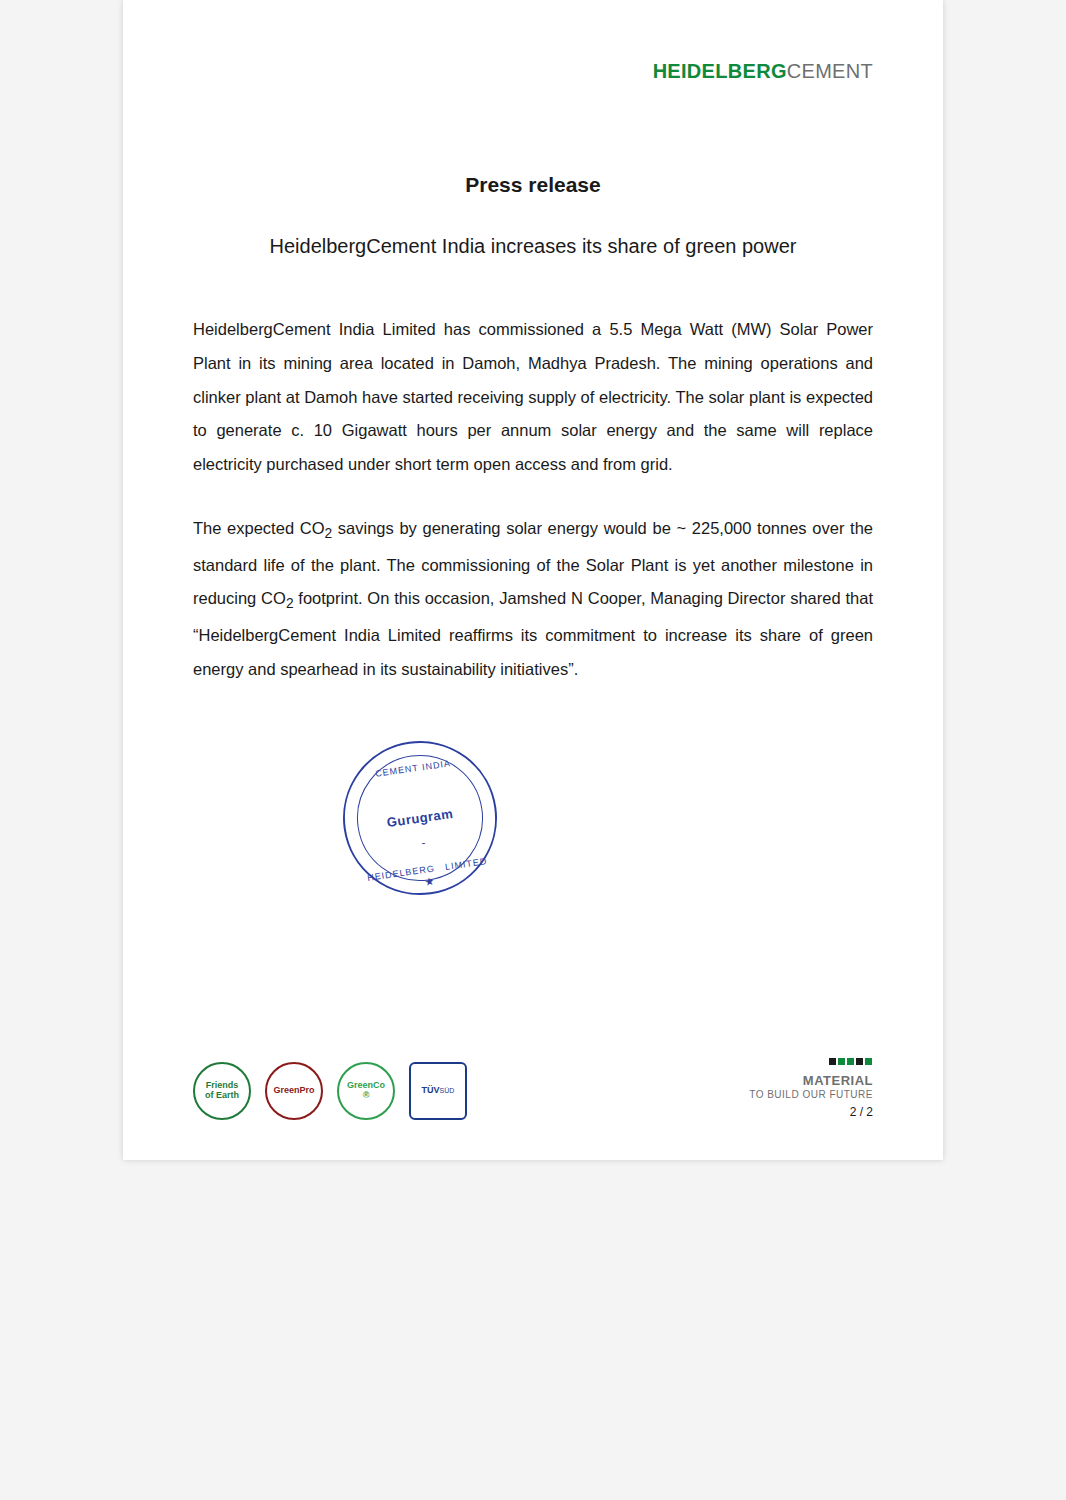HEIDELBERG CEMENT
Press release
HeidelbergCement India increases its share of green power
HeidelbergCement India Limited has commissioned a 5.5 Mega Watt (MW) Solar Power Plant in its mining area located in Damoh, Madhya Pradesh. The mining operations and clinker plant at Damoh have started receiving supply of electricity. The solar plant is expected to generate c. 10 Gigawatt hours per annum solar energy and the same will replace electricity purchased under short term open access and from grid.
The expected CO2 savings by generating solar energy would be ~ 225,000 tonnes over the standard life of the plant. The commissioning of the Solar Plant is yet another milestone in reducing CO2 footprint. On this occasion, Jamshed N Cooper, Managing Director shared that “HeidelbergCement India Limited reaffirms its commitment to increase its share of green energy and spearhead in its sustainability initiatives”.
CEMENT INDIA
Gurugram
-
HEIDELBERG LIMITED
★
Friends
of Earth
GreenPro
GreenCo
®
TÜVSÜD
MATERIAL
TO BUILD OUR FUTURE
2 / 2